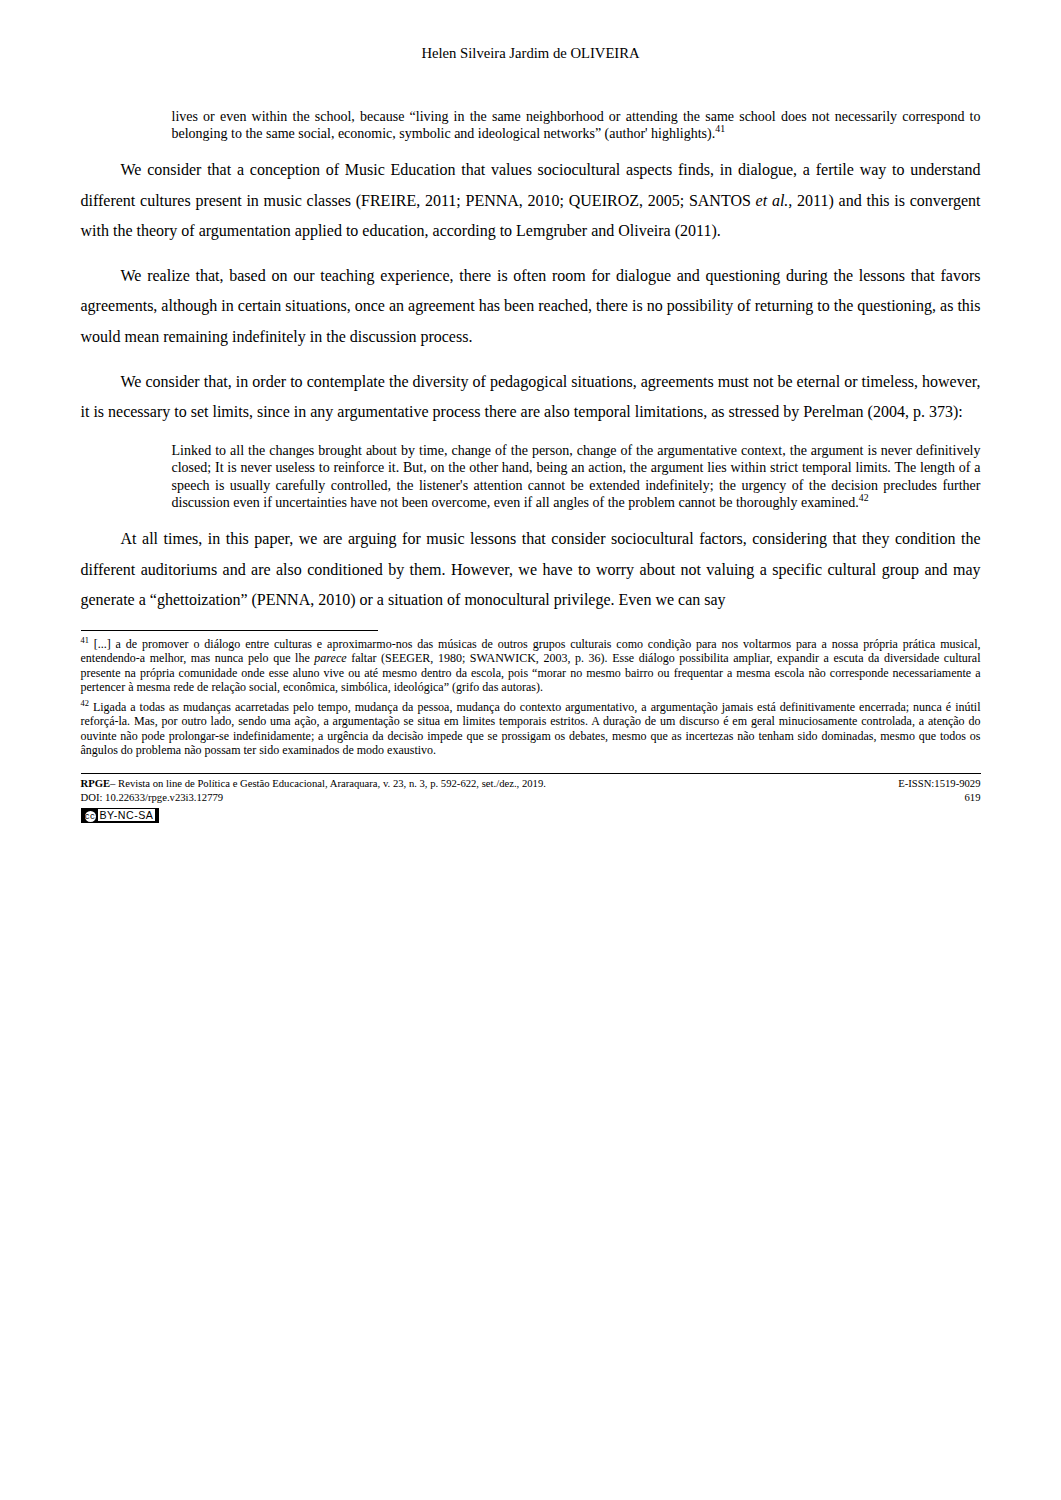Helen Silveira Jardim de OLIVEIRA
lives or even within the school, because “living in the same neighborhood or attending the same school does not necessarily correspond to belonging to the same social, economic, symbolic and ideological networks” (author' highlights).41
We consider that a conception of Music Education that values sociocultural aspects finds, in dialogue, a fertile way to understand different cultures present in music classes (FREIRE, 2011; PENNA, 2010; QUEIROZ, 2005; SANTOS et al., 2011) and this is convergent with the theory of argumentation applied to education, according to Lemgruber and Oliveira (2011).
We realize that, based on our teaching experience, there is often room for dialogue and questioning during the lessons that favors agreements, although in certain situations, once an agreement has been reached, there is no possibility of returning to the questioning, as this would mean remaining indefinitely in the discussion process.
We consider that, in order to contemplate the diversity of pedagogical situations, agreements must not be eternal or timeless, however, it is necessary to set limits, since in any argumentative process there are also temporal limitations, as stressed by Perelman (2004, p. 373):
Linked to all the changes brought about by time, change of the person, change of the argumentative context, the argument is never definitively closed; It is never useless to reinforce it. But, on the other hand, being an action, the argument lies within strict temporal limits. The length of a speech is usually carefully controlled, the listener's attention cannot be extended indefinitely; the urgency of the decision precludes further discussion even if uncertainties have not been overcome, even if all angles of the problem cannot be thoroughly examined.42
At all times, in this paper, we are arguing for music lessons that consider sociocultural factors, considering that they condition the different auditoriums and are also conditioned by them. However, we have to worry about not valuing a specific cultural group and may generate a “ghettoization” (PENNA, 2010) or a situation of monocultural privilege. Even we can say
41 [...] a de promover o diálogo entre culturas e aproximarmo-nos das músicas de outros grupos culturais como condição para nos voltarmos para a nossa própria prática musical, entendendo-a melhor, mas nunca pelo que lhe parece faltar (SEEGER, 1980; SWANWICK, 2003, p. 36). Esse diálogo possibilita ampliar, expandir a escuta da diversidade cultural presente na própria comunidade onde esse aluno vive ou até mesmo dentro da escola, pois “morar no mesmo bairro ou frequentar a mesma escola não corresponde necessariamente a pertencer à mesma rede de relação social, econômica, simbólica, ideológica” (grifo das autoras).
42 Ligada a todas as mudanças acarretadas pelo tempo, mudança da pessoa, mudança do contexto argumentativo, a argumentação jamais está definitivamente encerrada; nunca é inútil reforçá-la. Mas, por outro lado, sendo uma ação, a argumentação se situa em limites temporais estritos. A duração de um discurso é em geral minuciosamente controlada, a atenção do ouvinte não pode prolongar-se indefinidamente; a urgência da decisão impede que se prossigam os debates, mesmo que as incertezas não tenham sido dominadas, mesmo que todos os ângulos do problema não possam ter sido examinados de modo exaustivo.
| RPGE – Revista on line de Política e Gestão Educacional, Araraquara, v. 23, n. 3, p. 592-622, set./dez., 2019. DOI: 10.22633/rpge.v23i3.12779 | E-ISSN:1519-9029 619 |
cc BY-NC-SA